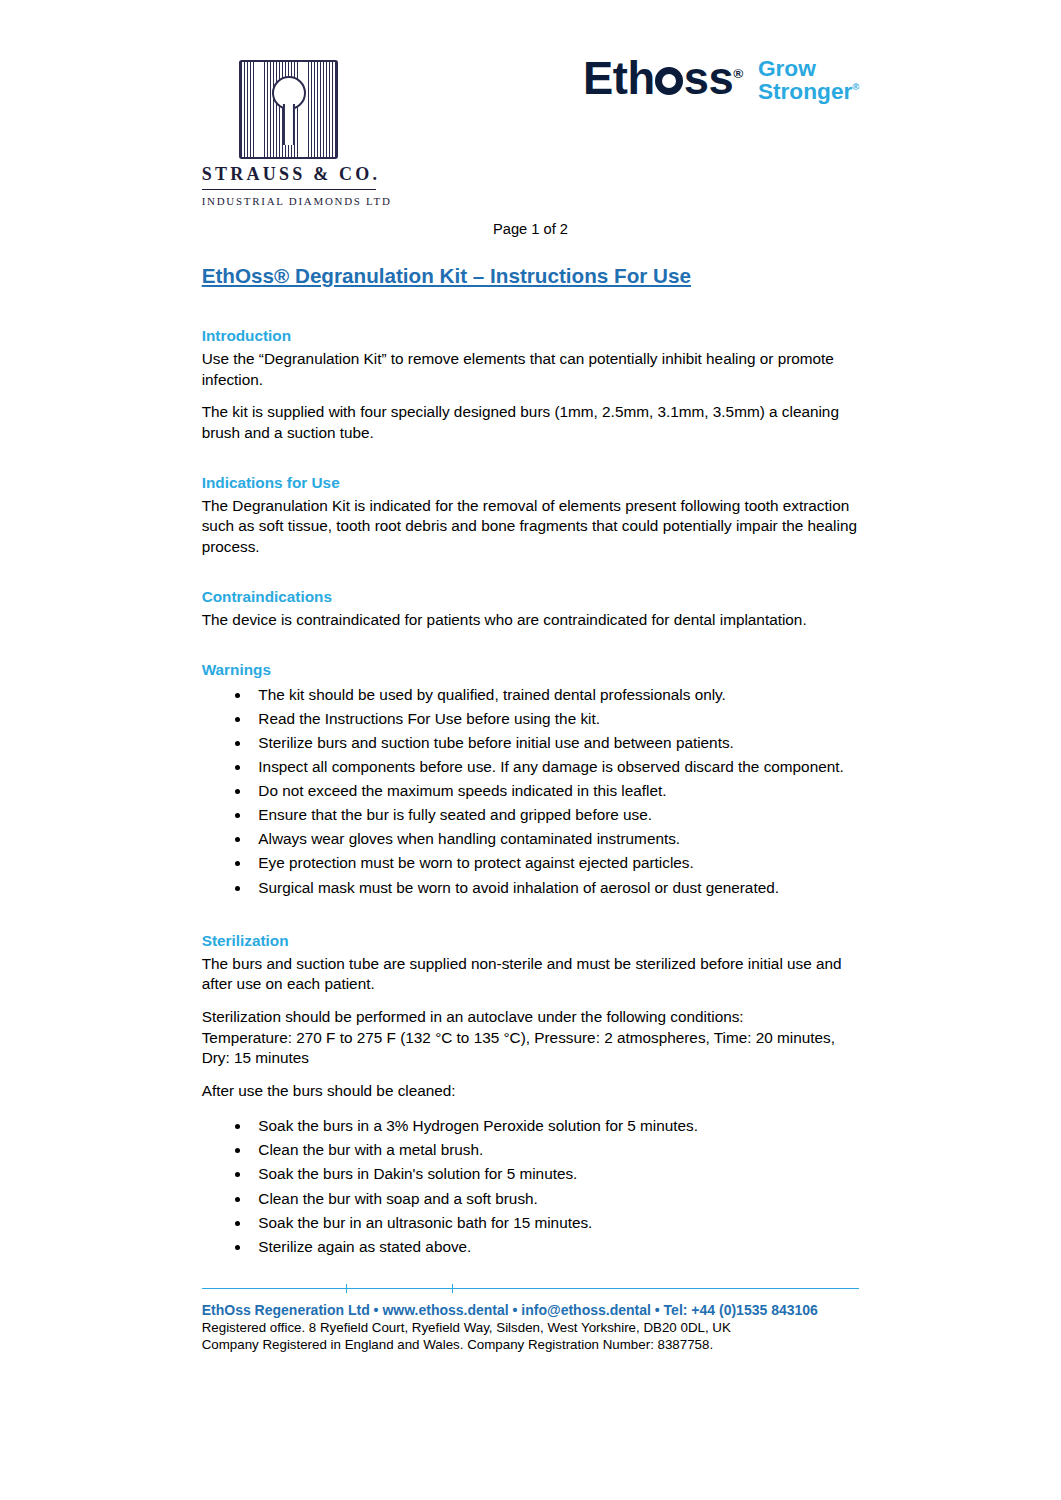STRAUSS & CO.
INDUSTRIAL DIAMONDS LTD
Eth ss®
Grow
Stronger®
Page 1 of 2
EthOss® Degranulation Kit – Instructions For Use
Introduction
Use the “Degranulation Kit” to remove elements that can potentially inhibit healing or promote infection.
The kit is supplied with four specially designed burs (1mm, 2.5mm, 3.1mm, 3.5mm) a cleaning brush and a suction tube.
Indications for Use
The Degranulation Kit is indicated for the removal of elements present following tooth extraction such as soft tissue, tooth root debris and bone fragments that could potentially impair the healing process.
Contraindications
The device is contraindicated for patients who are contraindicated for dental implantation.
Warnings
The kit should be used by qualified, trained dental professionals only.
Read the Instructions For Use before using the kit.
Sterilize burs and suction tube before initial use and between patients.
Inspect all components before use. If any damage is observed discard the component.
Do not exceed the maximum speeds indicated in this leaflet.
Ensure that the bur is fully seated and gripped before use.
Always wear gloves when handling contaminated instruments.
Eye protection must be worn to protect against ejected particles.
Surgical mask must be worn to avoid inhalation of aerosol or dust generated.
Sterilization
The burs and suction tube are supplied non-sterile and must be sterilized before initial use and after use on each patient.
Sterilization should be performed in an autoclave under the following conditions:
Temperature: 270 F to 275 F (132 °C to 135 °C), Pressure: 2 atmospheres, Time: 20 minutes,
Dry: 15 minutes
After use the burs should be cleaned:
Soak the burs in a 3% Hydrogen Peroxide solution for 5 minutes.
Clean the bur with a metal brush.
Soak the burs in Dakin's solution for 5 minutes.
Clean the bur with soap and a soft brush.
Soak the bur in an ultrasonic bath for 15 minutes.
Sterilize again as stated above.
EthOss Regeneration Ltd • www.ethoss.dental • info@ethoss.dental • Tel: +44 (0)1535 843106
Registered office. 8 Ryefield Court, Ryefield Way, Silsden, West Yorkshire, DB20 0DL, UK
Company Registered in England and Wales. Company Registration Number: 8387758.